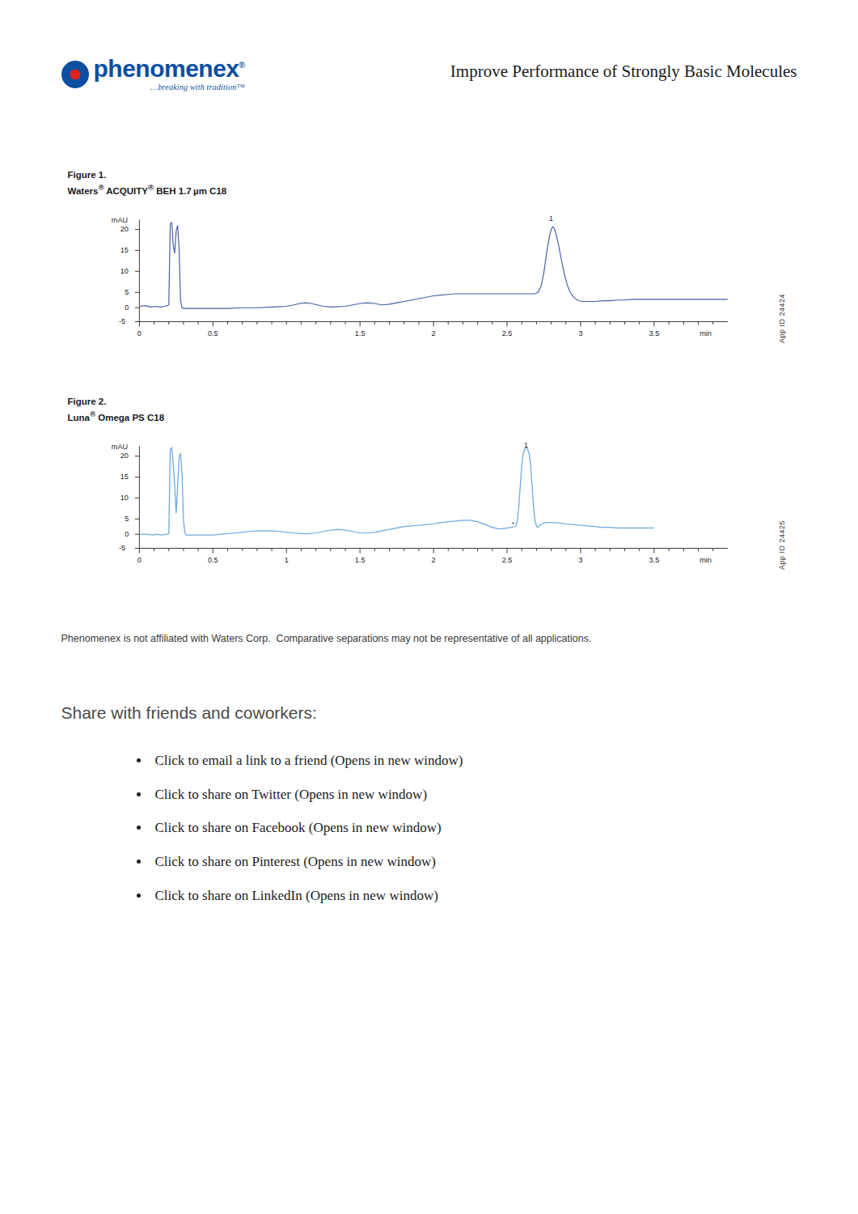phenomenex®
…breaking with tradition™
Improve Performance of Strongly Basic Molecules
Figure 1.
Waters® ACQUITY® BEH 1.7 µm C18
mAU 20 15 10 5 0 -5 0 0.5 1.5 2 2.5 3 3.5 min 1
App ID 24424
Figure 2.
Luna® Omega PS C18
mAU 20 15 10 5 0 -5 0 0.5 1 1.5 2 2.5 3 3.5 min 1 *
App ID 24425
Phenomenex is not affiliated with Waters Corp. Comparative separations may not be representative of all applications.
Share with friends and coworkers:
Click to email a link to a friend (Opens in new window)
Click to share on Twitter (Opens in new window)
Click to share on Facebook (Opens in new window)
Click to share on Pinterest (Opens in new window)
Click to share on LinkedIn (Opens in new window)